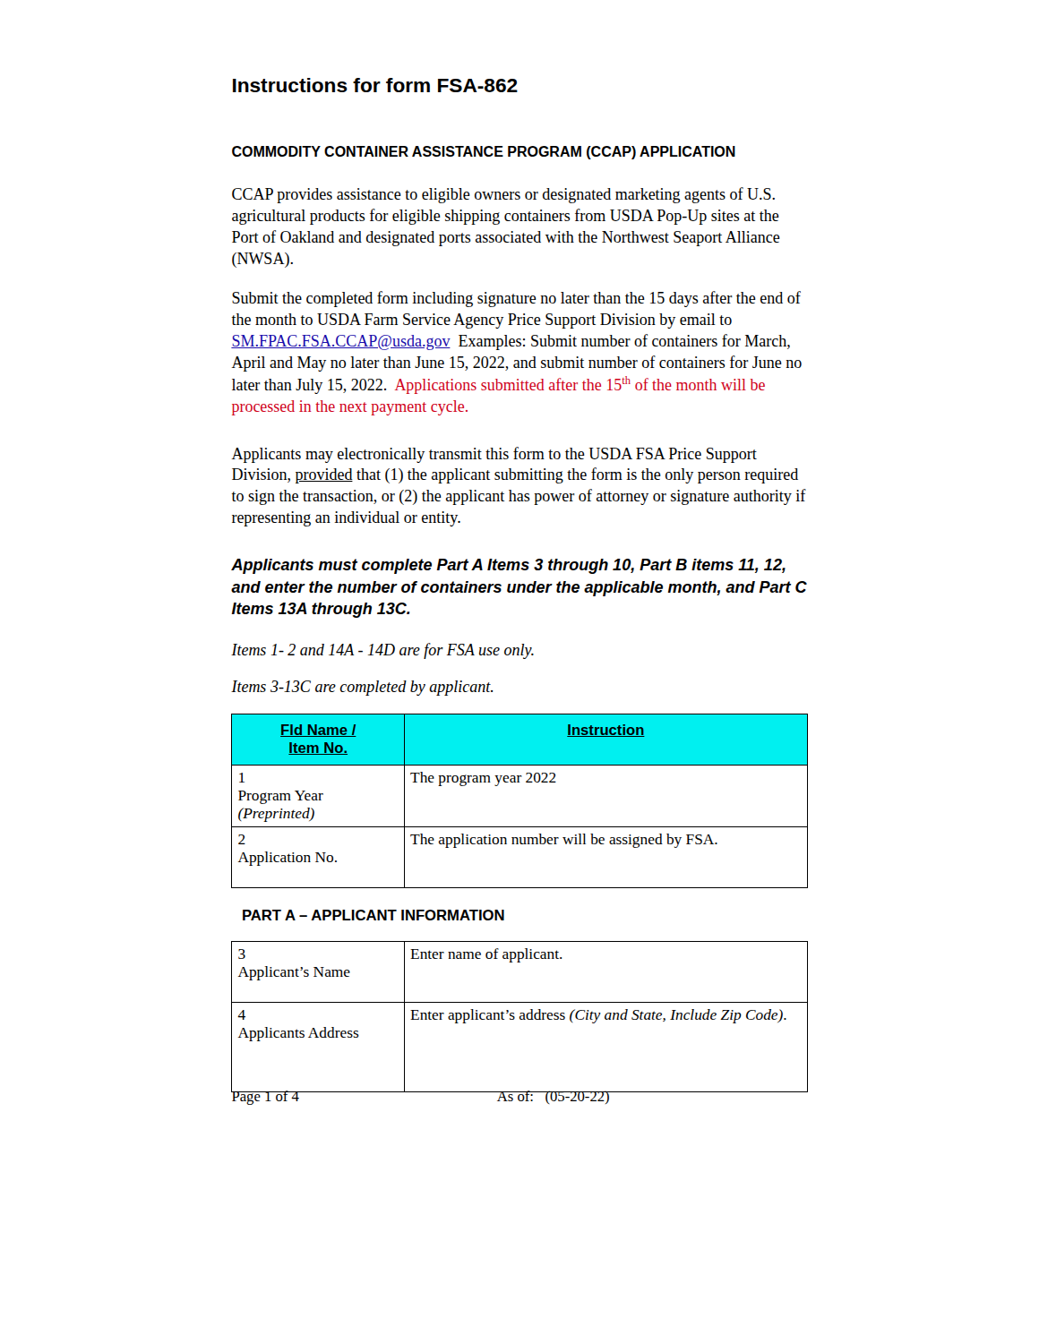Instructions for form FSA-862
COMMODITY CONTAINER ASSISTANCE PROGRAM (CCAP) APPLICATION
CCAP provides assistance to eligible owners or designated marketing agents of U.S. agricultural products for eligible shipping containers from USDA Pop-Up sites at the Port of Oakland and designated ports associated with the Northwest Seaport Alliance (NWSA).
Submit the completed form including signature no later than the 15 days after the end of the month to USDA Farm Service Agency Price Support Division by email to SM.FPAC.FSA.CCAP@usda.gov Examples: Submit number of containers for March, April and May no later than June 15, 2022, and submit number of containers for June no later than July 15, 2022. Applications submitted after the 15th of the month will be processed in the next payment cycle.
Applicants may electronically transmit this form to the USDA FSA Price Support Division, provided that (1) the applicant submitting the form is the only person required to sign the transaction, or (2) the applicant has power of attorney or signature authority if representing an individual or entity.
Applicants must complete Part A Items 3 through 10, Part B items 11, 12, and enter the number of containers under the applicable month, and Part C Items 13A through 13C.
Items 1- 2 and 14A - 14D are for FSA use only.
Items 3-13C are completed by applicant.
| Fld Name / Item No. | Instruction |
| --- | --- |
| 1 Program Year (Preprinted) | The program year 2022 |
| 2 Application No. | The application number will be assigned by FSA. |
PART A – APPLICANT INFORMATION
| 3 Applicant’s Name | Enter name of applicant. |
| 4 Applicants Address | Enter applicant’s address (City and State, Include Zip Code) . |
Page 1 of 4
As of: (05-20-22)